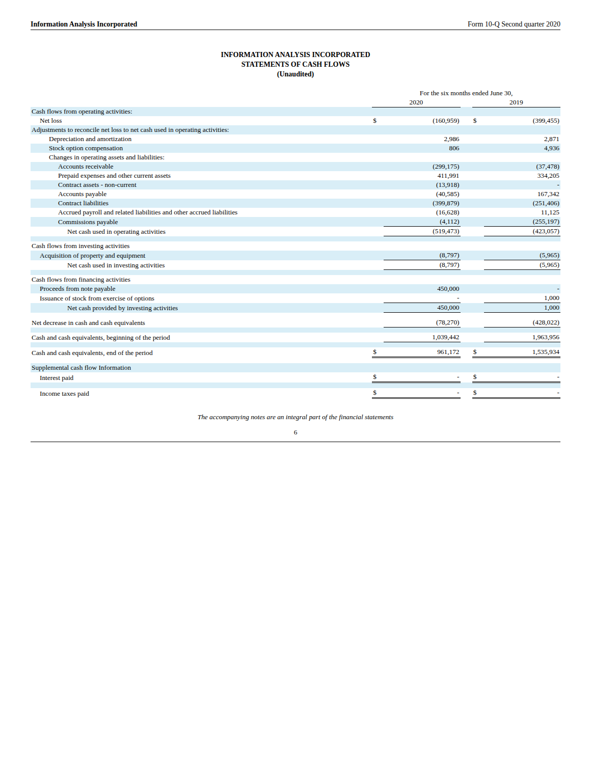Information Analysis Incorporated
Form 10-Q Second quarter 2020
INFORMATION ANALYSIS INCORPORATED
STATEMENTS OF CASH FLOWS
(Unaudited)
| | For the six months ended June 30, |
| | 2020 | | 2019 |
| Cash flows from operating activities: | | | | | |
| Net loss | $ | (160,959) | | $ | (399,455) |
| Adjustments to reconcile net loss to net cash used in operating activities: | | | | | |
| Depreciation and amortization | | 2,986 | | | 2,871 |
| Stock option compensation | | 806 | | | 4,936 |
| Changes in operating assets and liabilities: | | | | | |
| Accounts receivable | | (299,175) | | | (37,478) |
| Prepaid expenses and other current assets | | 411,991 | | | 334,205 |
| Contract assets - non-current | | (13,918) | | | - |
| Accounts payable | | (40,585) | | | 167,342 |
| Contract liabilities | | (399,879) | | | (251,406) |
| Accrued payroll and related liabilities and other accrued liabilities | | (16,628) | | | 11,125 |
| Commissions payable | | (4,112) | | | (255,197) |
| Net cash used in operating activities | | (519,473) | | | (423,057) |
| Cash flows from investing activities | | | | | |
| Acquisition of property and equipment | | (8,797) | | | (5,965) |
| Net cash used in investing activities | | (8,797) | | | (5,965) |
| Cash flows from financing activities | | | | | |
| Proceeds from note payable | | 450,000 | | | - |
| Issuance of stock from exercise of options | | - | | | 1,000 |
| Net cash provided by investing activities | | 450,000 | | | 1,000 |
| Net decrease in cash and cash equivalents | | (78,270) | | | (428,022) |
| Cash and cash equivalents, beginning of the period | | 1,039,442 | | | 1,963,956 |
| Cash and cash equivalents, end of the period | $ | 961,172 | | $ | 1,535,934 |
| Supplemental cash flow Information | | | | | |
| Interest paid | $ | - | | $ | - |
| Income taxes paid | $ | - | | $ | - |
The accompanying notes are an integral part of the financial statements
6